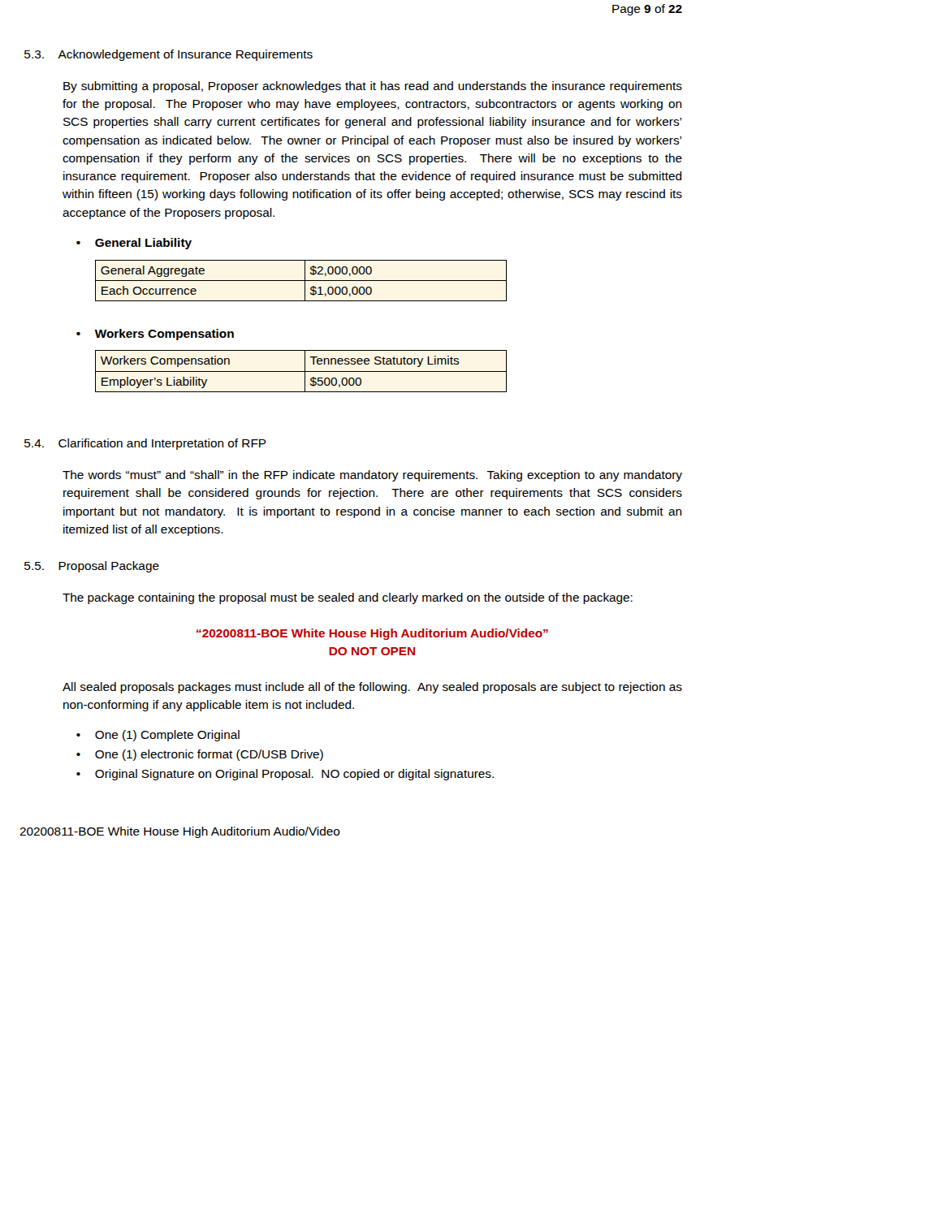Page 9 of 22
5.3.
Acknowledgement of Insurance Requirements
By submitting a proposal, Proposer acknowledges that it has read and understands the insurance requirements for the proposal. The Proposer who may have employees, contractors, subcontractors or agents working on SCS properties shall carry current certificates for general and professional liability insurance and for workers’ compensation as indicated below. The owner or Principal of each Proposer must also be insured by workers’ compensation if they perform any of the services on SCS properties. There will be no exceptions to the insurance requirement. Proposer also understands that the evidence of required insurance must be submitted within fifteen (15) working days following notification of its offer being accepted; otherwise, SCS may rescind its acceptance of the Proposers proposal.
General Liability
| General Aggregate | $2,000,000 |
| Each Occurrence | $1,000,000 |
Workers Compensation
| Workers Compensation | Tennessee Statutory Limits |
| Employer’s Liability | $500,000 |
5.4.
Clarification and Interpretation of RFP
The words “must” and “shall” in the RFP indicate mandatory requirements. Taking exception to any mandatory requirement shall be considered grounds for rejection. There are other requirements that SCS considers important but not mandatory. It is important to respond in a concise manner to each section and submit an itemized list of all exceptions.
5.5.
Proposal Package
The package containing the proposal must be sealed and clearly marked on the outside of the package:
“20200811-BOE White House High Auditorium Audio/Video”
DO NOT OPEN
All sealed proposals packages must include all of the following. Any sealed proposals are subject to rejection as non-conforming if any applicable item is not included.
One (1) Complete Original
One (1) electronic format (CD/USB Drive)
Original Signature on Original Proposal. NO copied or digital signatures.
20200811-BOE White House High Auditorium Audio/Video